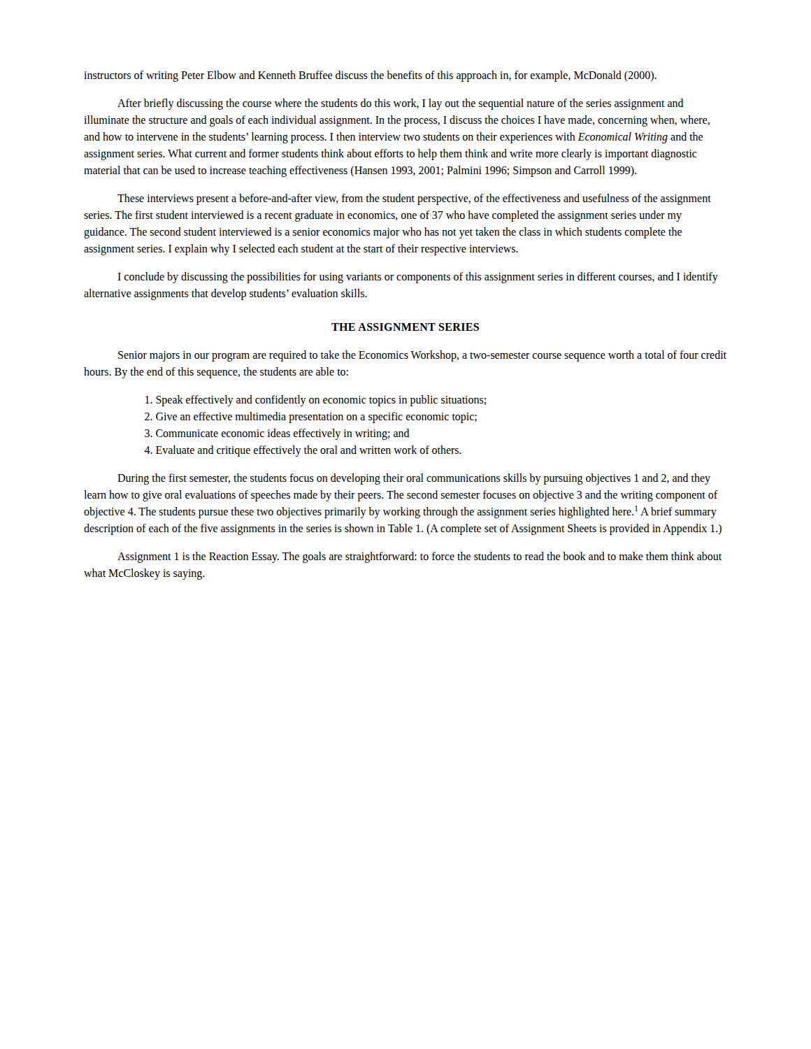instructors of writing Peter Elbow and Kenneth Bruffee discuss the benefits of this approach in, for example, McDonald (2000).
After briefly discussing the course where the students do this work, I lay out the sequential nature of the series assignment and illuminate the structure and goals of each individual assignment. In the process, I discuss the choices I have made, concerning when, where, and how to intervene in the students’ learning process. I then interview two students on their experiences with Economical Writing and the assignment series. What current and former students think about efforts to help them think and write more clearly is important diagnostic material that can be used to increase teaching effectiveness (Hansen 1993, 2001; Palmini 1996; Simpson and Carroll 1999).
These interviews present a before-and-after view, from the student perspective, of the effectiveness and usefulness of the assignment series. The first student interviewed is a recent graduate in economics, one of 37 who have completed the assignment series under my guidance. The second student interviewed is a senior economics major who has not yet taken the class in which students complete the assignment series. I explain why I selected each student at the start of their respective interviews.
I conclude by discussing the possibilities for using variants or components of this assignment series in different courses, and I identify alternative assignments that develop students’ evaluation skills.
THE ASSIGNMENT SERIES
Senior majors in our program are required to take the Economics Workshop, a two-semester course sequence worth a total of four credit hours. By the end of this sequence, the students are able to:
1. Speak effectively and confidently on economic topics in public situations;
2. Give an effective multimedia presentation on a specific economic topic;
3. Communicate economic ideas effectively in writing; and
4. Evaluate and critique effectively the oral and written work of others.
During the first semester, the students focus on developing their oral communications skills by pursuing objectives 1 and 2, and they learn how to give oral evaluations of speeches made by their peers. The second semester focuses on objective 3 and the writing component of objective 4. The students pursue these two objectives primarily by working through the assignment series highlighted here.1 A brief summary description of each of the five assignments in the series is shown in Table 1. (A complete set of Assignment Sheets is provided in Appendix 1.)
Assignment 1 is the Reaction Essay. The goals are straightforward: to force the students to read the book and to make them think about what McCloskey is saying.